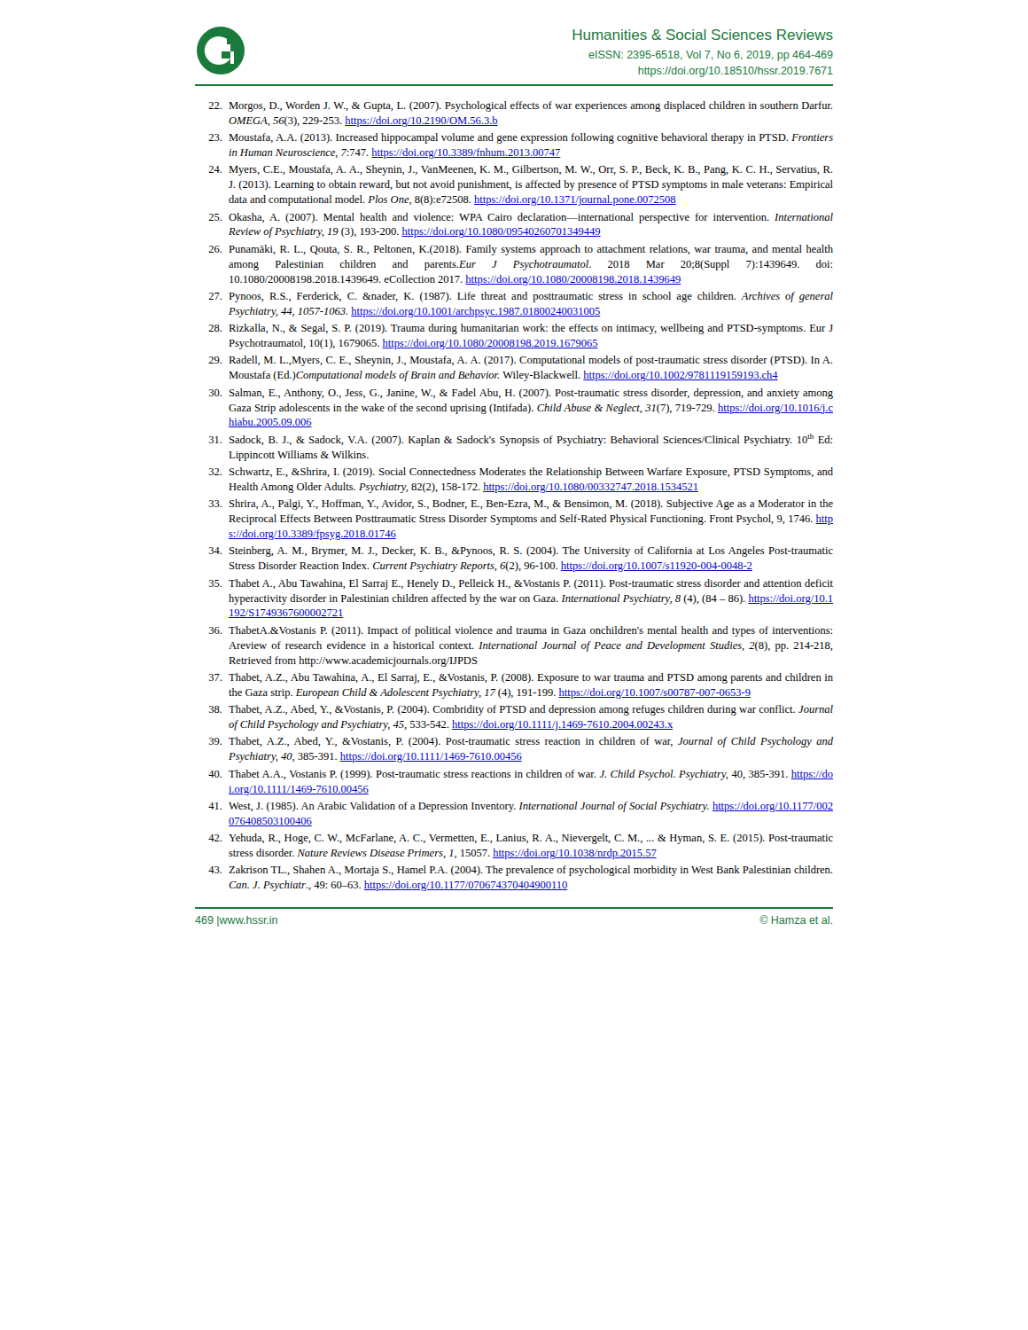Humanities & Social Sciences Reviews
eISSN: 2395-6518, Vol 7, No 6, 2019, pp 464-469
https://doi.org/10.18510/hssr.2019.7671
Morgos, D., Worden J. W., & Gupta, L. (2007). Psychological effects of war experiences among displaced children in southern Darfur. OMEGA, 56(3), 229-253. https://doi.org/10.2190/OM.56.3.b
Moustafa, A.A. (2013). Increased hippocampal volume and gene expression following cognitive behavioral therapy in PTSD. Frontiers in Human Neuroscience, 7:747. https://doi.org/10.3389/fnhum.2013.00747
Myers, C.E., Moustafa, A. A., Sheynin, J., VanMeenen, K. M., Gilbertson, M. W., Orr, S. P., Beck, K. B., Pang, K. C. H., Servatius, R. J. (2013). Learning to obtain reward, but not avoid punishment, is affected by presence of PTSD symptoms in male veterans: Empirical data and computational model. Plos One, 8(8):e72508. https://doi.org/10.1371/journal.pone.0072508
Okasha, A. (2007). Mental health and violence: WPA Cairo declaration—international perspective for intervention. International Review of Psychiatry, 19 (3), 193-200. https://doi.org/10.1080/09540260701349449
Punamäki, R. L., Qouta, S. R., Peltonen, K.(2018). Family systems approach to attachment relations, war trauma, and mental health among Palestinian children and parents.Eur J Psychotraumatol. 2018 Mar 20;8(Suppl 7):1439649. doi: 10.1080/20008198.2018.1439649. eCollection 2017. https://doi.org/10.1080/20008198.2018.1439649
Pynoos, R.S., Ferderick, C. &nader, K. (1987). Life threat and posttraumatic stress in school age children. Archives of general Psychiatry, 44, 1057-1063. https://doi.org/10.1001/archpsyc.1987.01800240031005
Rizkalla, N., & Segal, S. P. (2019). Trauma during humanitarian work: the effects on intimacy, wellbeing and PTSD-symptoms. Eur J Psychotraumatol, 10(1), 1679065. https://doi.org/10.1080/20008198.2019.1679065
Radell, M. L.,Myers, C. E., Sheynin, J., Moustafa, A. A. (2017). Computational models of post-traumatic stress disorder (PTSD). In A. Moustafa (Ed.)Computational models of Brain and Behavior. Wiley-Blackwell. https://doi.org/10.1002/9781119159193.ch4
Salman, E., Anthony, O., Jess, G., Janine, W., & Fadel Abu, H. (2007). Post-traumatic stress disorder, depression, and anxiety among Gaza Strip adolescents in the wake of the second uprising (Intifada). Child Abuse & Neglect, 31(7), 719-729. https://doi.org/10.1016/j.chiabu.2005.09.006
Sadock, B. J., & Sadock, V.A. (2007). Kaplan & Sadock's Synopsis of Psychiatry: Behavioral Sciences/Clinical Psychiatry. 10th Ed: Lippincott Williams & Wilkins.
Schwartz, E., &Shrira, I. (2019). Social Connectedness Moderates the Relationship Between Warfare Exposure, PTSD Symptoms, and Health Among Older Adults. Psychiatry, 82(2), 158-172. https://doi.org/10.1080/00332747.2018.1534521
Shrira, A., Palgi, Y., Hoffman, Y., Avidor, S., Bodner, E., Ben-Ezra, M., & Bensimon, M. (2018). Subjective Age as a Moderator in the Reciprocal Effects Between Posttraumatic Stress Disorder Symptoms and Self-Rated Physical Functioning. Front Psychol, 9, 1746. https://doi.org/10.3389/fpsyg.2018.01746
Steinberg, A. M., Brymer, M. J., Decker, K. B., &Pynoos, R. S. (2004). The University of California at Los Angeles Post-traumatic Stress Disorder Reaction Index. Current Psychiatry Reports, 6(2), 96-100. https://doi.org/10.1007/s11920-004-0048-2
Thabet A., Abu Tawahina, El Sarraj E., Henely D., Pelleick H., &Vostanis P. (2011). Post-traumatic stress disorder and attention deficit hyperactivity disorder in Palestinian children affected by the war on Gaza. International Psychiatry, 8 (4), (84 – 86). https://doi.org/10.1192/S1749367600002721
ThabetA.&Vostanis P. (2011). Impact of political violence and trauma in Gaza onchildren's mental health and types of interventions: Areview of research evidence in a historical context. International Journal of Peace and Development Studies, 2(8), pp. 214-218, Retrieved from http://www.academicjournals.org/IJPDS
Thabet, A.Z., Abu Tawahina, A., El Sarraj, E., &Vostanis, P. (2008). Exposure to war trauma and PTSD among parents and children in the Gaza strip. European Child & Adolescent Psychiatry, 17 (4), 191-199. https://doi.org/10.1007/s00787-007-0653-9
Thabet, A.Z., Abed, Y., &Vostanis, P. (2004). Combridity of PTSD and depression among refuges children during war conflict. Journal of Child Psychology and Psychiatry, 45, 533-542. https://doi.org/10.1111/j.1469-7610.2004.00243.x
Thabet, A.Z., Abed, Y., &Vostanis, P. (2004). Post-traumatic stress reaction in children of war, Journal of Child Psychology and Psychiatry, 40, 385-391. https://doi.org/10.1111/1469-7610.00456
Thabet A.A., Vostanis P. (1999). Post-traumatic stress reactions in children of war. J. Child Psychol. Psychiatry, 40, 385-391. https://doi.org/10.1111/1469-7610.00456
West, J. (1985). An Arabic Validation of a Depression Inventory. International Journal of Social Psychiatry. https://doi.org/10.1177/002076408503100406
Yehuda, R., Hoge, C. W., McFarlane, A. C., Vermetten, E., Lanius, R. A., Nievergelt, C. M., ... & Hyman, S. E. (2015). Post-traumatic stress disorder. Nature Reviews Disease Primers, 1, 15057. https://doi.org/10.1038/nrdp.2015.57
Zakrison TL., Shahen A., Mortaja S., Hamel P.A. (2004). The prevalence of psychological morbidity in West Bank Palestinian children. Can. J. Psychiatr., 49: 60–63. https://doi.org/10.1177/070674370404900110
469 |www.hssr.in
© Hamza et al.